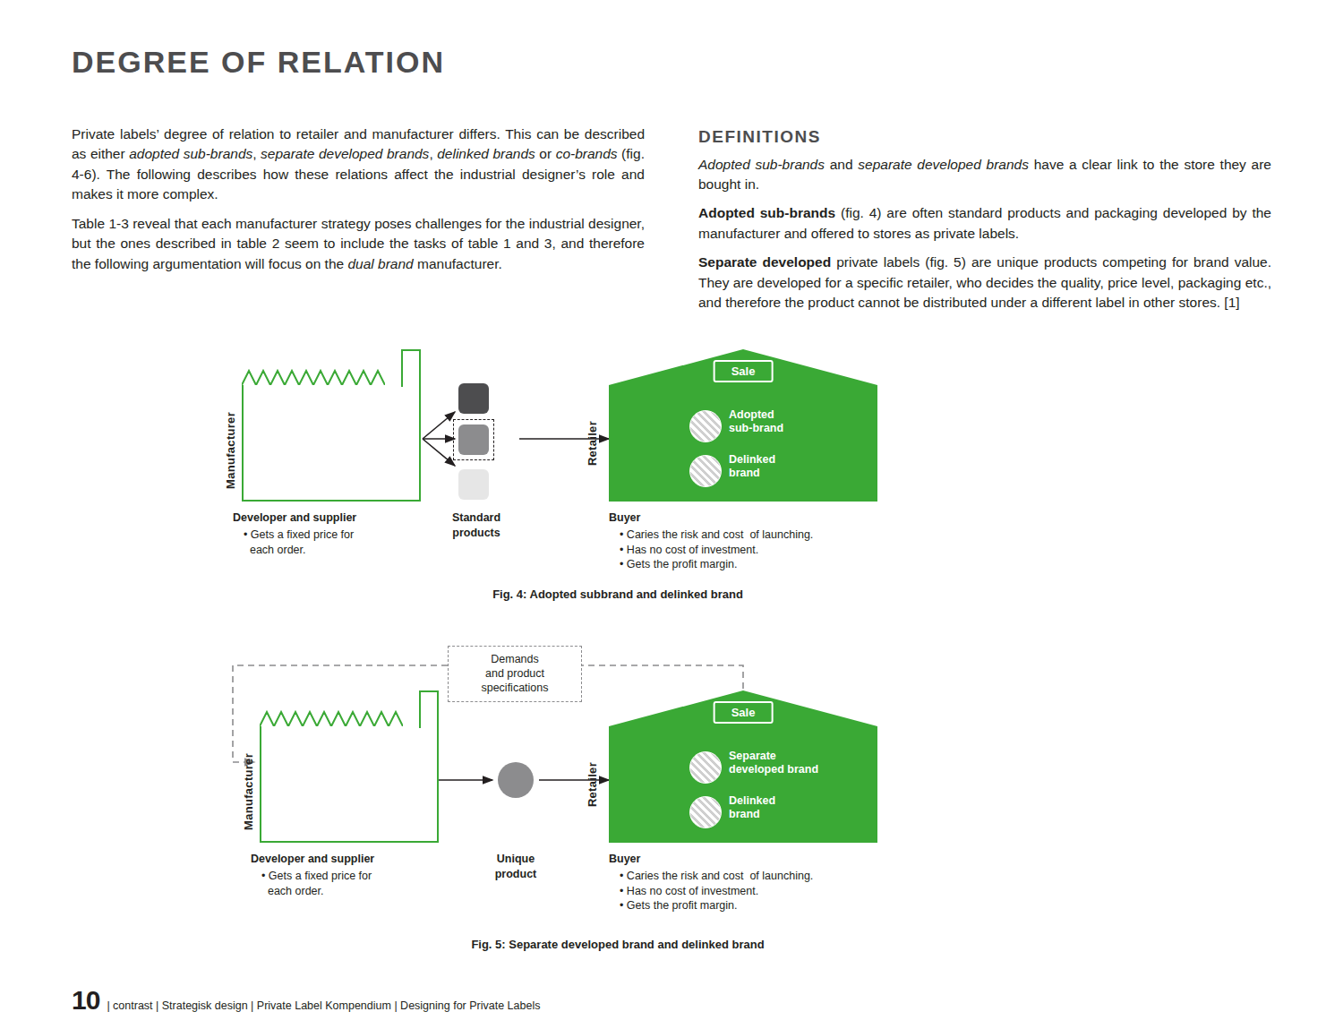DEGREE OF RELATION
Private labels’ degree of relation to retailer and manufacturer differs. This can be described as either adopted sub-brands, separate developed brands, delinked brands or co-brands (fig. 4-6). The following describes how these relations affect the industrial designer’s role and makes it more complex.
Table 1-3 reveal that each manufacturer strategy poses challenges for the industrial designer, but the ones described in table 2 seem to include the tasks of table 1 and 3, and therefore the following argumentation will focus on the dual brand manufacturer.
DEFINITIONS
Adopted sub-brands and separate developed brands have a clear link to the store they are bought in.
Adopted sub-brands (fig. 4) are often standard products and packaging developed by the manufacturer and offered to stores as private labels.
Separate developed private labels (fig. 5) are unique products competing for brand value. They are developed for a specific retailer, who decides the quality, price level, packaging etc., and therefore the product cannot be distributed under a different label in other stores. [1]
Manufacturer
Sale
Adopted
sub-brand
Delinked
brand
Retailer
Developer and supplier
Gets a fixed price for
each order.
Standard
products
Buyer
Caries the risk and cost of launching.
Has no cost of investment.
Gets the profit margin.
Fig. 4: Adopted subbrand and delinked brand
Demands
and product
specifications
Manufacturer
Sale
Separate
developed brand
Delinked
brand
Retailer
Developer and supplier
Gets a fixed price for
each order.
Unique
product
Buyer
Caries the risk and cost of launching.
Has no cost of investment.
Gets the profit margin.
Fig. 5: Separate developed brand and delinked brand
10 | contrast | Strategisk design | Private Label Kompendium | Designing for Private Labels